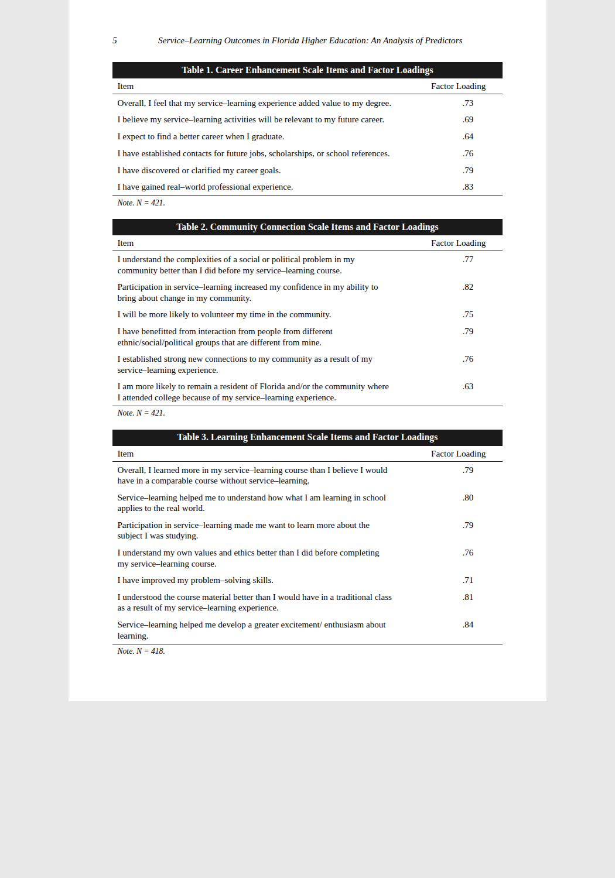5 Service–Learning Outcomes in Florida Higher Education: An Analysis of Predictors
Table 1. Career Enhancement Scale Items and Factor Loadings
| Item | Factor Loading |
| --- | --- |
| Overall, I feel that my service–learning experience added value to my degree. | .73 |
| I believe my service–learning activities will be relevant to my future career. | .69 |
| I expect to find a better career when I graduate. | .64 |
| I have established contacts for future jobs, scholarships, or school references. | .76 |
| I have discovered or clarified my career goals. | .79 |
| I have gained real–world professional experience. | .83 |
Note. N = 421.
Table 2. Community Connection Scale Items and Factor Loadings
| Item | Factor Loading |
| --- | --- |
| I understand the complexities of a social or political problem in my community better than I did before my service–learning course. | .77 |
| Participation in service–learning increased my confidence in my ability to bring about change in my community. | .82 |
| I will be more likely to volunteer my time in the community. | .75 |
| I have benefitted from interaction from people from different ethnic/social/political groups that are different from mine. | .79 |
| I established strong new connections to my community as a result of my service–learning experience. | .76 |
| I am more likely to remain a resident of Florida and/or the community where I attended college because of my service–learning experience. | .63 |
Note. N = 421.
Table 3. Learning Enhancement Scale Items and Factor Loadings
| Item | Factor Loading |
| --- | --- |
| Overall, I learned more in my service–learning course than I believe I would have in a comparable course without service–learning. | .79 |
| Service–learning helped me to understand how what I am learning in school applies to the real world. | .80 |
| Participation in service–learning made me want to learn more about the subject I was studying. | .79 |
| I understand my own values and ethics better than I did before completing my service–learning course. | .76 |
| I have improved my problem–solving skills. | .71 |
| I understood the course material better than I would have in a traditional class as a result of my service–learning experience. | .81 |
| Service–learning helped me develop a greater excitement/ enthusiasm about learning. | .84 |
Note. N = 418.